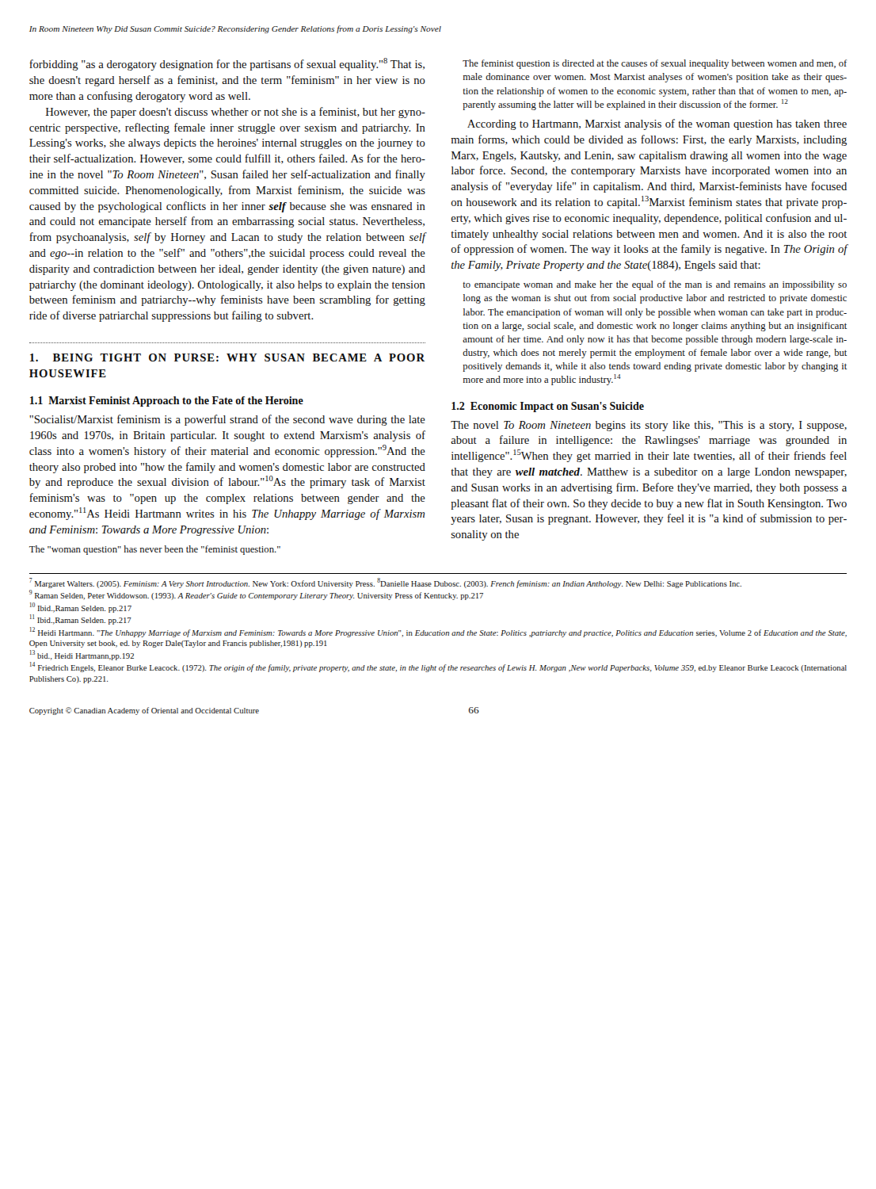In Room Nineteen Why Did Susan Commit Suicide? Reconsidering Gender Relations from a Doris Lessing's Novel
forbidding "as a derogatory designation for the partisans of sexual equality."8 That is, she doesn't regard herself as a feminist, and the term "feminism" in her view is no more than a confusing derogatory word as well.
However, the paper doesn't discuss whether or not she is a feminist, but her gyno-centric perspective, reflecting female inner struggle over sexism and patriarchy. In Lessing's works, she always depicts the heroines' internal struggles on the journey to their self-actualization. However, some could fulfill it, others failed. As for the heroine in the novel "To Room Nineteen", Susan failed her self-actualization and finally committed suicide. Phenomenologically, from Marxist feminism, the suicide was caused by the psychological conflicts in her inner self because she was ensnared in and could not emancipate herself from an embarrassing social status. Nevertheless, from psychoanalysis, self by Horney and Lacan to study the relation between self and ego--in relation to the "self" and "others",the suicidal process could reveal the disparity and contradiction between her ideal, gender identity (the given nature) and patriarchy (the dominant ideology). Ontologically, it also helps to explain the tension between feminism and patriarchy--why feminists have been scrambling for getting ride of diverse patriarchal suppressions but failing to subvert.
1. BEING TIGHT ON PURSE: WHY SUSAN BECAME A POOR HOUSEWIFE
1.1 Marxist Feminist Approach to the Fate of the Heroine
"Socialist/Marxist feminism is a powerful strand of the second wave during the late 1960s and 1970s, in Britain particular. It sought to extend Marxism's analysis of class into a women's history of their material and economic oppression."9And the theory also probed into "how the family and women's domestic labor are constructed by and reproduce the sexual division of labour."10As the primary task of Marxist feminism's was to "open up the complex relations between gender and the economy."11As Heidi Hartmann writes in his The Unhappy Marriage of Marxism and Feminism: Towards a More Progressive Union:
The "woman question" has never been the "feminist question."
The feminist question is directed at the causes of sexual inequality between women and men, of male dominance over women. Most Marxist analyses of women's position take as their question the relationship of women to the economic system, rather than that of women to men, apparently assuming the latter will be explained in their discussion of the former. 12
According to Hartmann, Marxist analysis of the woman question has taken three main forms, which could be divided as follows: First, the early Marxists, including Marx, Engels, Kautsky, and Lenin, saw capitalism drawing all women into the wage labor force. Second, the contemporary Marxists have incorporated women into an analysis of "everyday life" in capitalism. And third, Marxist-feminists have focused on housework and its relation to capital.13Marxist feminism states that private property, which gives rise to economic inequality, dependence, political confusion and ultimately unhealthy social relations between men and women. And it is also the root of oppression of women. The way it looks at the family is negative. In The Origin of the Family, Private Property and the State(1884), Engels said that:
to emancipate woman and make her the equal of the man is and remains an impossibility so long as the woman is shut out from social productive labor and restricted to private domestic labor. The emancipation of woman will only be possible when woman can take part in production on a large, social scale, and domestic work no longer claims anything but an insignificant amount of her time. And only now it has that become possible through modern large-scale industry, which does not merely permit the employment of female labor over a wide range, but positively demands it, while it also tends toward ending private domestic labor by changing it more and more into a public industry.14
1.2 Economic Impact on Susan's Suicide
The novel To Room Nineteen begins its story like this, "This is a story, I suppose, about a failure in intelligence: the Rawlingses' marriage was grounded in intelligence".15When they get married in their late twenties, all of their friends feel that they are well matched. Matthew is a subeditor on a large London newspaper, and Susan works in an advertising firm. Before they've married, they both possess a pleasant flat of their own. So they decide to buy a new flat in South Kensington. Two years later, Susan is pregnant. However, they feel it is "a kind of submission to personality on the
7 Margaret Walters. (2005). Feminism: A Very Short Introduction. New York: Oxford University Press. 8Danielle Haase Dubosc. (2003). French feminism: an Indian Anthology. New Delhi: Sage Publications Inc.
9 Raman Selden, Peter Widdowson. (1993). A Reader's Guide to Contemporary Literary Theory. University Press of Kentucky. pp.217
10 Ibid.,Raman Selden. pp.217
11 Ibid.,Raman Selden. pp.217
12 Heidi Hartmann. "The Unhappy Marriage of Marxism and Feminism: Towards a More Progressive Union", in Education and the State: Politics ,patriarchy and practice, Politics and Education series, Volume 2 of Education and the State, Open University set book, ed. by Roger Dale(Taylor and Francis publisher,1981) pp.191
13 bid., Heidi Hartmann,pp.192
14 Friedrich Engels, Eleanor Burke Leacock. (1972). The origin of the family, private property, and the state, in the light of the researches of Lewis H. Morgan ,New world Paperbacks, Volume 359, ed.by Eleanor Burke Leacock (International Publishers Co). pp.221.
Copyright © Canadian Academy of Oriental and Occidental Culture 66